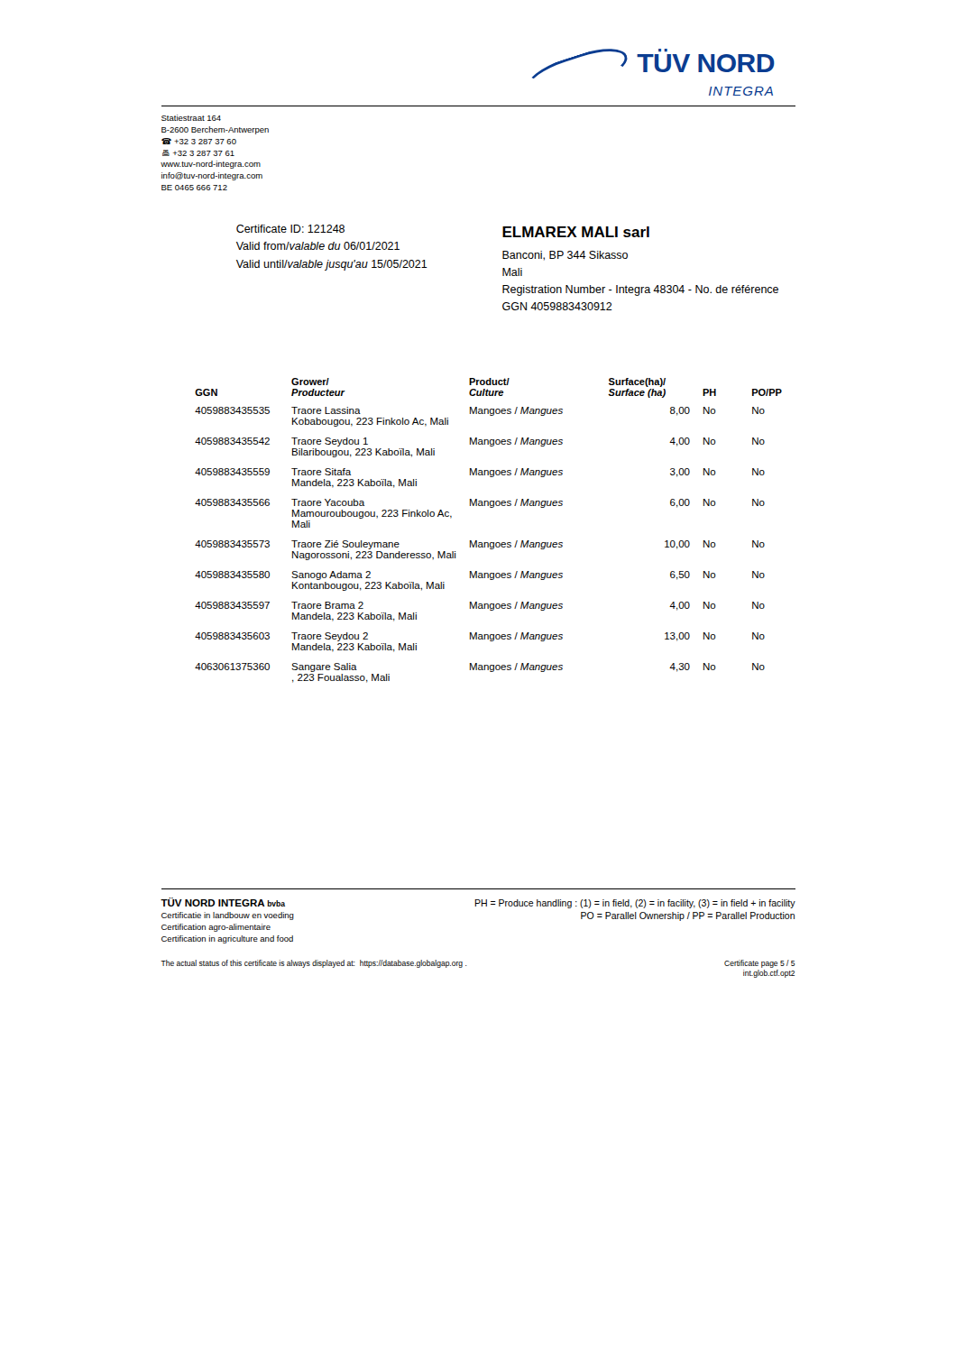TÜV NORD
INTEGRA
Statiestraat 164
B-2600 Berchem-Antwerpen
☎ +32 3 287 37 60
🖶 +32 3 287 37 61
www.tuv-nord-integra.com
info@tuv-nord-integra.com
BE 0465 666 712
Certificate ID: 121248
Valid from/valable du 06/01/2021
Valid until/valable jusqu'au 15/05/2021
ELMAREX MALI sarl
Banconi, BP 344 Sikasso
Mali
Registration Number - Integra 48304 - No. de référence
GGN 4059883430912
| GGN | Grower/ Producteur | Product/ Culture | Surface(ha)/ Surface (ha) | PH | PO/PP |
| --- | --- | --- | --- | --- | --- |
| 4059883435535 | Traore Lassina Kobabougou, 223 Finkolo Ac, Mali | Mangoes / Mangues | 8,00 | No | No |
| 4059883435542 | Traore Seydou 1 Bilaribougou, 223 Kaboïla, Mali | Mangoes / Mangues | 4,00 | No | No |
| 4059883435559 | Traore Sitafa Mandela, 223 Kaboïla, Mali | Mangoes / Mangues | 3,00 | No | No |
| 4059883435566 | Traore Yacouba Mamouroubougou, 223 Finkolo Ac, Mali | Mangoes / Mangues | 6,00 | No | No |
| 4059883435573 | Traore Zié Souleymane Nagorossoni, 223 Danderesso, Mali | Mangoes / Mangues | 10,00 | No | No |
| 4059883435580 | Sanogo Adama 2 Kontanbougou, 223 Kaboïla, Mali | Mangoes / Mangues | 6,50 | No | No |
| 4059883435597 | Traore Brama 2 Mandela, 223 Kaboïla, Mali | Mangoes / Mangues | 4,00 | No | No |
| 4059883435603 | Traore Seydou 2 Mandela, 223 Kaboïla, Mali | Mangoes / Mangues | 13,00 | No | No |
| 4063061375360 | Sangare Salia , 223 Foualasso, Mali | Mangoes / Mangues | 4,30 | No | No |
TÜV NORD INTEGRA bvba
Certificatie in landbouw en voeding
Certification agro-alimentaire
Certification in agriculture and food
PH = Produce handling : (1) = in field, (2) = in facility, (3) = in field + in facility
PO = Parallel Ownership / PP = Parallel Production
The actual status of this certificate is always displayed at: https://database.globalgap.org .
Certificate page 5 / 5
int.glob.ctf.opt2